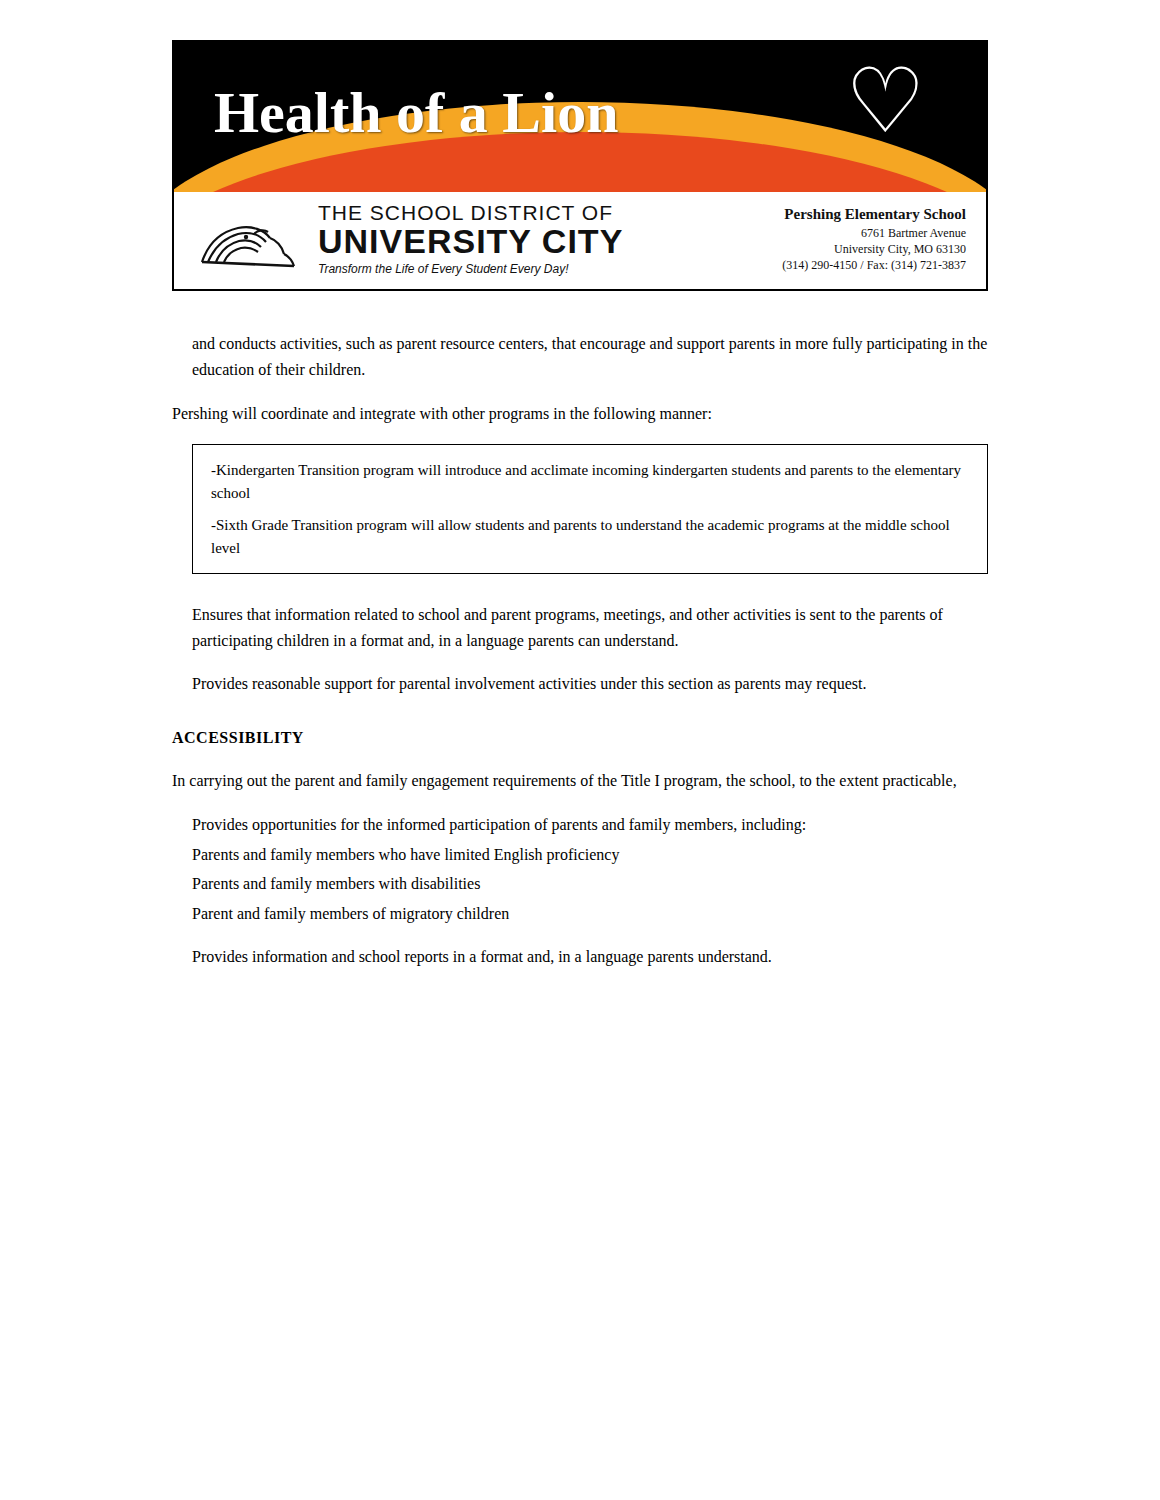Health of a Lion
♡
THE SCHOOL DISTRICT OF
UNIVERSITY CITY
Transform the Life of Every Student Every Day!
Pershing Elementary School
6761 Bartmer Avenue
University City, MO 63130
(314) 290-4150 / Fax: (314) 721-3837
and conducts activities, such as parent resource centers, that encourage and support parents in more fully participating in the education of their children.
Pershing will coordinate and integrate with other programs in the following manner:
-Kindergarten Transition program will introduce and acclimate incoming kindergarten students and parents to the elementary school
-Sixth Grade Transition program will allow students and parents to understand the academic programs at the middle school level
Ensures that information related to school and parent programs, meetings, and other activities is sent to the parents of participating children in a format and, in a language parents can understand.
Provides reasonable support for parental involvement activities under this section as parents may request.
ACCESSIBILITY
In carrying out the parent and family engagement requirements of the Title I program, the school, to the extent practicable,
Provides opportunities for the informed participation of parents and family members, including:
Parents and family members who have limited English proficiency
Parents and family members with disabilities
Parent and family members of migratory children
Provides information and school reports in a format and, in a language parents understand.